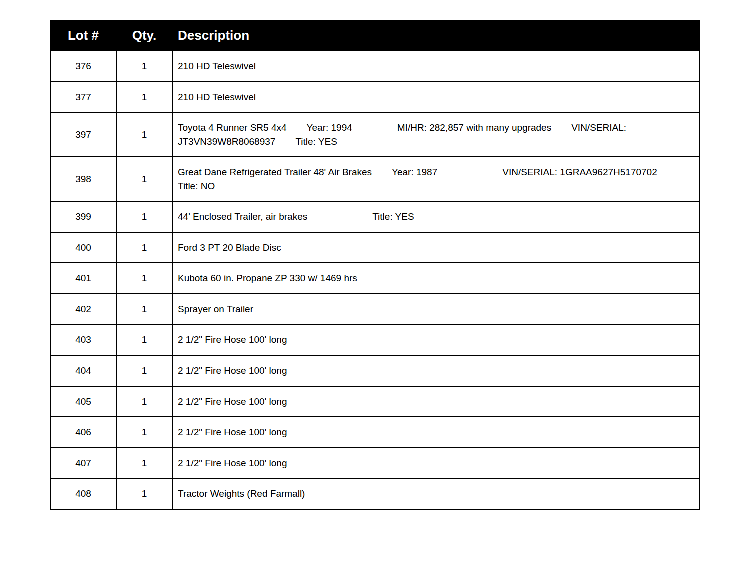| Lot # | Qty. | Description |
| --- | --- | --- |
| 376 | 1 | 210 HD Teleswivel |
| 377 | 1 | 210 HD Teleswivel |
| 397 | 1 | Toyota 4 Runner SR5 4x4 Year: 1994 MI/HR: 282,857 with many upgrades VIN/SERIAL: JT3VN39W8R8068937 Title: YES |
| 398 | 1 | Great Dane Refrigerated Trailer 48' Air Brakes Year: 1987 VIN/SERIAL: 1GRAA9627H5170702 Title: NO |
| 399 | 1 | 44' Enclosed Trailer, air brakes Title: YES |
| 400 | 1 | Ford 3 PT 20 Blade Disc |
| 401 | 1 | Kubota 60 in. Propane ZP 330 w/ 1469 hrs |
| 402 | 1 | Sprayer on Trailer |
| 403 | 1 | 2 1/2" Fire Hose 100' long |
| 404 | 1 | 2 1/2" Fire Hose 100' long |
| 405 | 1 | 2 1/2" Fire Hose 100' long |
| 406 | 1 | 2 1/2" Fire Hose 100' long |
| 407 | 1 | 2 1/2" Fire Hose 100' long |
| 408 | 1 | Tractor Weights (Red Farmall) |